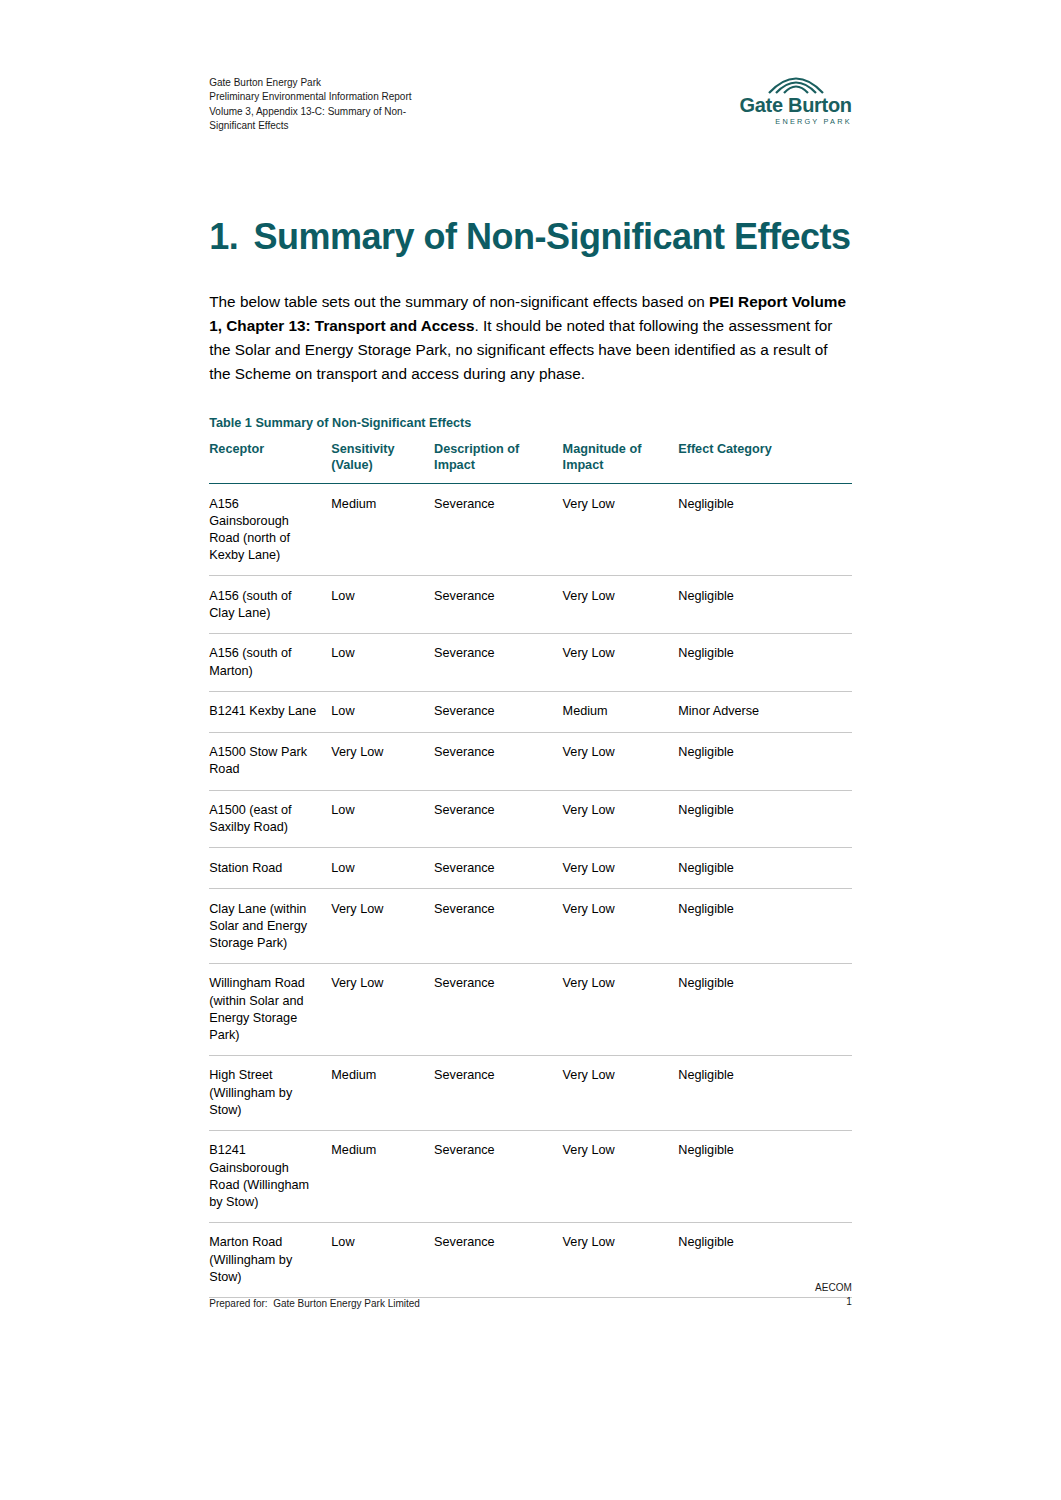Gate Burton Energy Park
Preliminary Environmental Information Report
Volume 3, Appendix 13-C: Summary of Non-
Significant Effects
Gate Burton
ENERGY PARK
1. Summary of Non-Significant Effects
The below table sets out the summary of non-significant effects based on PEI Report Volume 1, Chapter 13: Transport and Access. It should be noted that following the assessment for the Solar and Energy Storage Park, no significant effects have been identified as a result of the Scheme on transport and access during any phase.
Table 1 Summary of Non-Significant Effects
| Receptor | Sensitivity (Value) | Description of Impact | Magnitude of Impact | Effect Category |
| --- | --- | --- | --- | --- |
| A156 Gainsborough Road (north of Kexby Lane) | Medium | Severance | Very Low | Negligible |
| A156 (south of Clay Lane) | Low | Severance | Very Low | Negligible |
| A156 (south of Marton) | Low | Severance | Very Low | Negligible |
| B1241 Kexby Lane | Low | Severance | Medium | Minor Adverse |
| A1500 Stow Park Road | Very Low | Severance | Very Low | Negligible |
| A1500 (east of Saxilby Road) | Low | Severance | Very Low | Negligible |
| Station Road | Low | Severance | Very Low | Negligible |
| Clay Lane (within Solar and Energy Storage Park) | Very Low | Severance | Very Low | Negligible |
| Willingham Road (within Solar and Energy Storage Park) | Very Low | Severance | Very Low | Negligible |
| High Street (Willingham by Stow) | Medium | Severance | Very Low | Negligible |
| B1241 Gainsborough Road (Willingham by Stow) | Medium | Severance | Very Low | Negligible |
| Marton Road (Willingham by Stow) | Low | Severance | Very Low | Negligible |
Prepared for: Gate Burton Energy Park Limited
AECOM
1